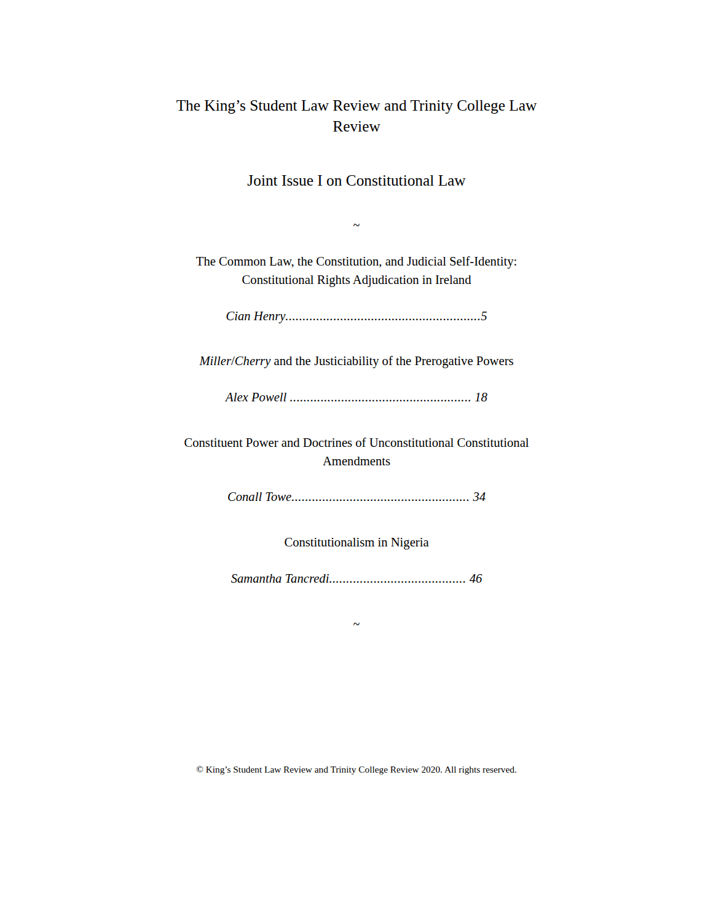The King’s Student Law Review and Trinity College Law Review
Joint Issue I on Constitutional Law
~
The Common Law, the Constitution, and Judicial Self-Identity:
Constitutional Rights Adjudication in Ireland
Cian Henry......................................................... 5
Miller/Cherry and the Justiciability of the Prerogative Powers
Alex Powell ..................................................... 18
Constituent Power and Doctrines of Unconstitutional Constitutional Amendments
Conall Towe.................................................... 34
Constitutionalism in Nigeria
Samantha Tancredi........................................ 46
~
© King’s Student Law Review and Trinity College Review 2020. All rights reserved.